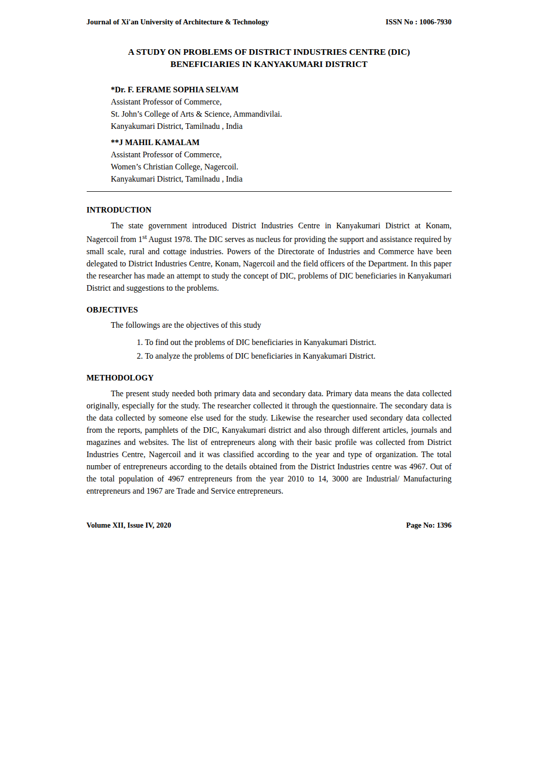Journal of Xi'an University of Architecture & Technology ISSN No : 1006-7930
A Study on Problems of District Industries Centre (DIC)
Beneficiaries in Kanyakumari District
*Dr. F. EFRAME SOPHIA SELVAM
Assistant Professor of Commerce,
St. John’s College of Arts & Science, Ammandivilai.
Kanyakumari District, Tamilnadu , India
**J MAHIL KAMALAM
Assistant Professor of Commerce,
Women’s Christian College, Nagercoil.
Kanyakumari District, Tamilnadu , India
Introduction
The state government introduced District Industries Centre in Kanyakumari District at Konam, Nagercoil from 1st August 1978. The DIC serves as nucleus for providing the support and assistance required by small scale, rural and cottage industries. Powers of the Directorate of Industries and Commerce have been delegated to District Industries Centre, Konam, Nagercoil and the field officers of the Department. In this paper the researcher has made an attempt to study the concept of DIC, problems of DIC beneficiaries in Kanyakumari District and suggestions to the problems.
Objectives
The followings are the objectives of this study
To find out the problems of DIC beneficiaries in Kanyakumari District.
To analyze the problems of DIC beneficiaries in Kanyakumari District.
Methodology
The present study needed both primary data and secondary data. Primary data means the data collected originally, especially for the study. The researcher collected it through the questionnaire. The secondary data is the data collected by someone else used for the study. Likewise the researcher used secondary data collected from the reports, pamphlets of the DIC, Kanyakumari district and also through different articles, journals and magazines and websites. The list of entrepreneurs along with their basic profile was collected from District Industries Centre, Nagercoil and it was classified according to the year and type of organization. The total number of entrepreneurs according to the details obtained from the District Industries centre was 4967. Out of the total population of 4967 entrepreneurs from the year 2010 to 14, 3000 are Industrial/ Manufacturing entrepreneurs and 1967 are Trade and Service entrepreneurs.
Volume XII, Issue IV, 2020 Page No: 1396